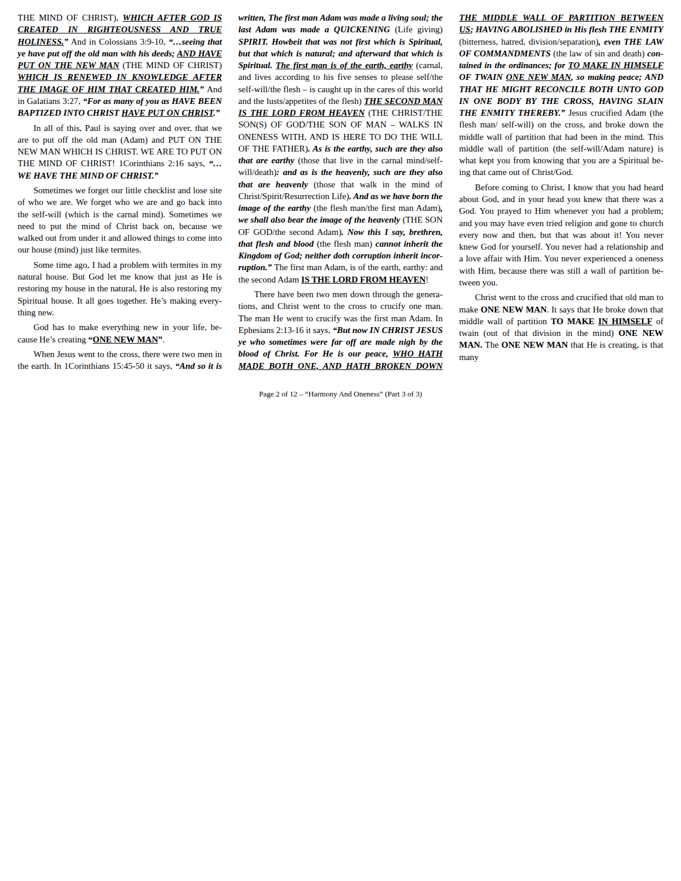THE MIND OF CHRIST), WHICH AFTER GOD IS CREATED IN RIGHTEOUSNESS AND TRUE HOLINESS.” And in Colossians 3:9-10, “…seeing that ye have put off the old man with his deeds; AND HAVE PUT ON THE NEW MAN (THE MIND OF CHRIST) WHICH IS RENEWED IN KNOWLEDGE AFTER THE IMAGE OF HIM THAT CREATED HIM.” And in Galatians 3:27, “For as many of you as HAVE BEEN BAPTIZED INTO CHRIST HAVE PUT ON CHRIST.”
In all of this, Paul is saying over and over, that we are to put off the old man (Adam) and PUT ON THE NEW MAN WHICH IS CHRIST. WE ARE TO PUT ON THE MIND OF CHRIST! 1Corinthians 2:16 says, “…WE HAVE THE MIND OF CHRIST.”
Sometimes we forget our little checklist and lose site of who we are. We forget who we are and go back into the self-will (which is the carnal mind). Sometimes we need to put the mind of Christ back on, because we walked out from under it and allowed things to come into our house (mind) just like termites.
Some time ago, I had a problem with termites in my natural house. But God let me know that just as He is restoring my house in the natural, He is also restoring my Spiritual house. It all goes together. He’s making everything new.
God has to make everything new in your life, because He’s creating “ONE NEW MAN”.
When Jesus went to the cross, there were two men in the earth. In 1Corinthians 15:45-50 it says, “And so it is written, The first man Adam was made a living soul; the last Adam was made a QUICKENING (Life giving) SPIRIT. Howbeit that was not first which is Spiritual, but that which is natural; and afterward that which is Spiritual. The first man is of the earth, earthy (carnal, and lives according to his five senses to please self/the self-will/the flesh – is caught up in the cares of this world and the lusts/appetites of the flesh) THE SECOND MAN IS THE LORD FROM HEAVEN (THE CHRIST/THE SON(S) OF GOD/THE SON OF MAN – WALKS IN ONENESS WITH, AND IS HERE TO DO THE WILL OF THE FATHER). As is the earthy, such are they also that are earthy (those that live in the carnal mind/self-will/death): and as is the heavenly, such are they also that are heavenly (those that walk in the mind of Christ/Spirit/Resurrection Life). And as we have born the image of the earthy (the flesh man/the first man Adam), we shall also bear the image of the heavenly (THE SON OF GOD/the second Adam). Now this I say, brethren, that flesh and blood (the flesh man) cannot inherit the Kingdom of God; neither doth corruption inherit incorruption.” The first man Adam, is of the earth, earthy: and the second Adam IS THE LORD FROM HEAVEN!
There have been two men down through the generations, and Christ went to the cross to crucify one man. The man He went to crucify was the first man Adam. In Ephesians 2:13-16 it says, “But now IN CHRIST JESUS ye who sometimes were far off are made nigh by the blood of Christ. For He is our peace, WHO HATH MADE BOTH ONE, AND HATH BROKEN DOWN THE MIDDLE WALL OF PARTITION BETWEEN US; HAVING ABOLISHED in His flesh THE ENMITY (bitterness, hatred, division/separation), even THE LAW OF COMMANDMENTS (the law of sin and death) contained in the ordinances; for TO MAKE IN HIMSELF OF TWAIN ONE NEW MAN, so making peace; AND THAT HE MIGHT RECONCILE BOTH UNTO GOD IN ONE BODY BY THE CROSS, HAVING SLAIN THE ENMITY THEREBY.” Jesus crucified Adam (the flesh man/ self-will) on the cross, and broke down the middle wall of partition that had been in the mind. This middle wall of partition (the self-will/Adam nature) is what kept you from knowing that you are a Spiritual being that came out of Christ/God.
Before coming to Christ, I know that you had heard about God, and in your head you knew that there was a God. You prayed to Him whenever you had a problem; and you may have even tried religion and gone to church every now and then, but that was about it! You never knew God for yourself. You never had a relationship and a love affair with Him. You never experienced a oneness with Him, because there was still a wall of partition between you.
Christ went to the cross and crucified that old man to make ONE NEW MAN. It says that He broke down that middle wall of partition TO MAKE IN HIMSELF of twain (out of that division in the mind) ONE NEW MAN. The ONE NEW MAN that He is creating, is that many
Page 2 of 12 – “Harmony And Oneness” (Part 3 of 3)